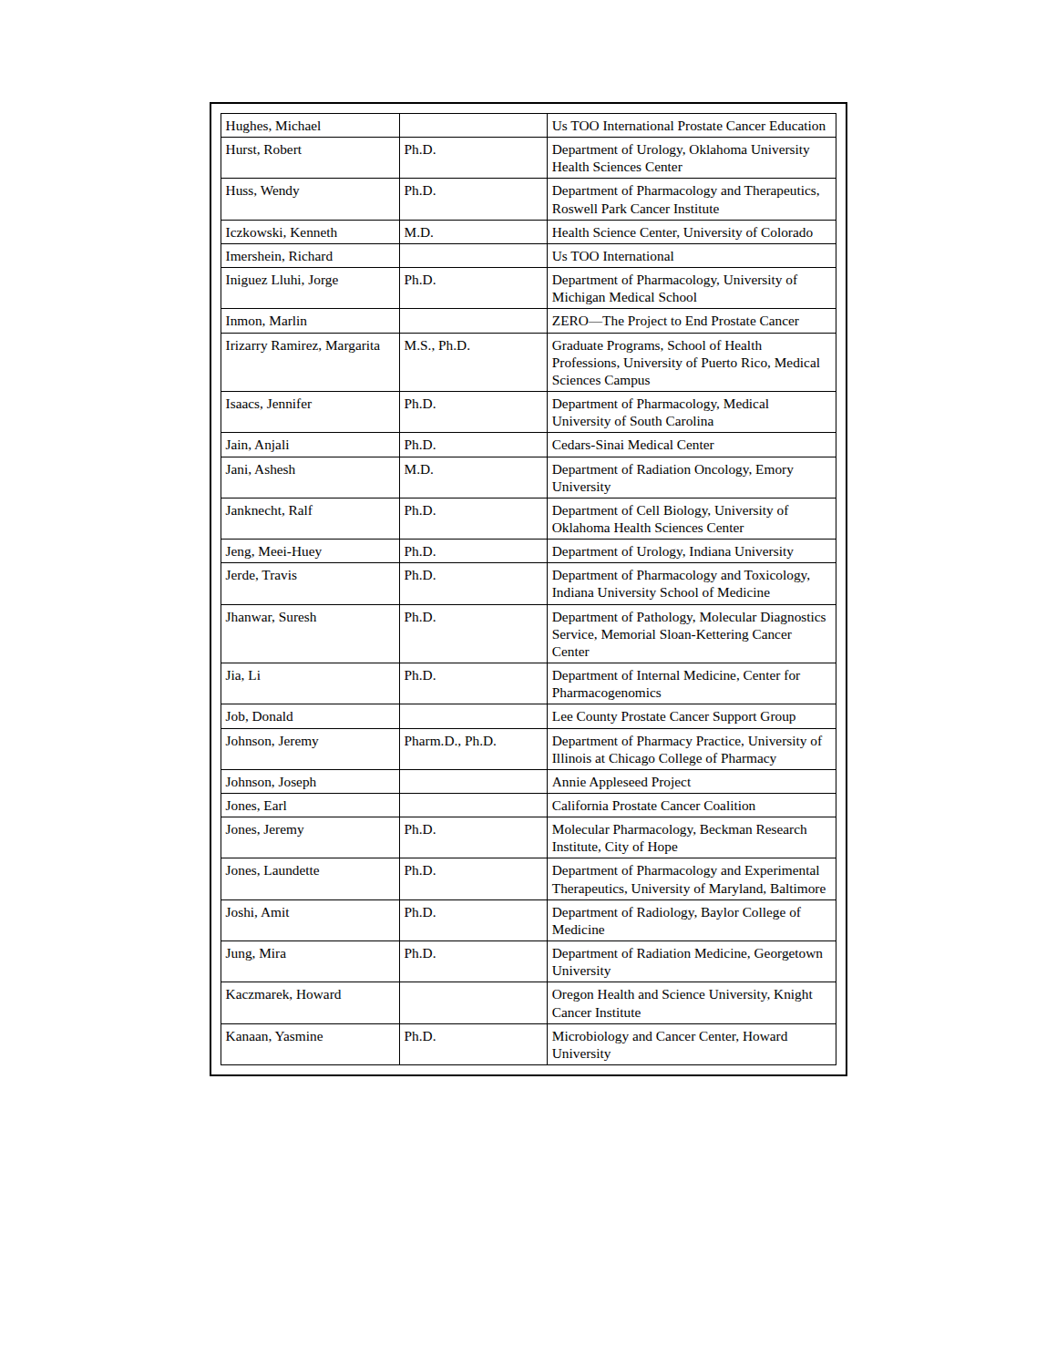| Hughes, Michael | | Us TOO International Prostate Cancer Education |
| Hurst, Robert | Ph.D. | Department of Urology, Oklahoma University Health Sciences Center |
| Huss, Wendy | Ph.D. | Department of Pharmacology and Therapeutics, Roswell Park Cancer Institute |
| Iczkowski, Kenneth | M.D. | Health Science Center, University of Colorado |
| Imershein, Richard | | Us TOO International |
| Iniguez Lluhi, Jorge | Ph.D. | Department of Pharmacology, University of Michigan Medical School |
| Inmon, Marlin | | ZERO—The Project to End Prostate Cancer |
| Irizarry Ramirez, Margarita | M.S., Ph.D. | Graduate Programs, School of Health Professions, University of Puerto Rico, Medical Sciences Campus |
| Isaacs, Jennifer | Ph.D. | Department of Pharmacology, Medical University of South Carolina |
| Jain, Anjali | Ph.D. | Cedars-Sinai Medical Center |
| Jani, Ashesh | M.D. | Department of Radiation Oncology, Emory University |
| Janknecht, Ralf | Ph.D. | Department of Cell Biology, University of Oklahoma Health Sciences Center |
| Jeng, Meei-Huey | Ph.D. | Department of Urology, Indiana University |
| Jerde, Travis | Ph.D. | Department of Pharmacology and Toxicology, Indiana University School of Medicine |
| Jhanwar, Suresh | Ph.D. | Department of Pathology, Molecular Diagnostics Service, Memorial Sloan-Kettering Cancer Center |
| Jia, Li | Ph.D. | Department of Internal Medicine, Center for Pharmacogenomics |
| Job, Donald | | Lee County Prostate Cancer Support Group |
| Johnson, Jeremy | Pharm.D., Ph.D. | Department of Pharmacy Practice, University of Illinois at Chicago College of Pharmacy |
| Johnson, Joseph | | Annie Appleseed Project |
| Jones, Earl | | California Prostate Cancer Coalition |
| Jones, Jeremy | Ph.D. | Molecular Pharmacology, Beckman Research Institute, City of Hope |
| Jones, Laundette | Ph.D. | Department of Pharmacology and Experimental Therapeutics, University of Maryland, Baltimore |
| Joshi, Amit | Ph.D. | Department of Radiology, Baylor College of Medicine |
| Jung, Mira | Ph.D. | Department of Radiation Medicine, Georgetown University |
| Kaczmarek, Howard | | Oregon Health and Science University, Knight Cancer Institute |
| Kanaan, Yasmine | Ph.D. | Microbiology and Cancer Center, Howard University |